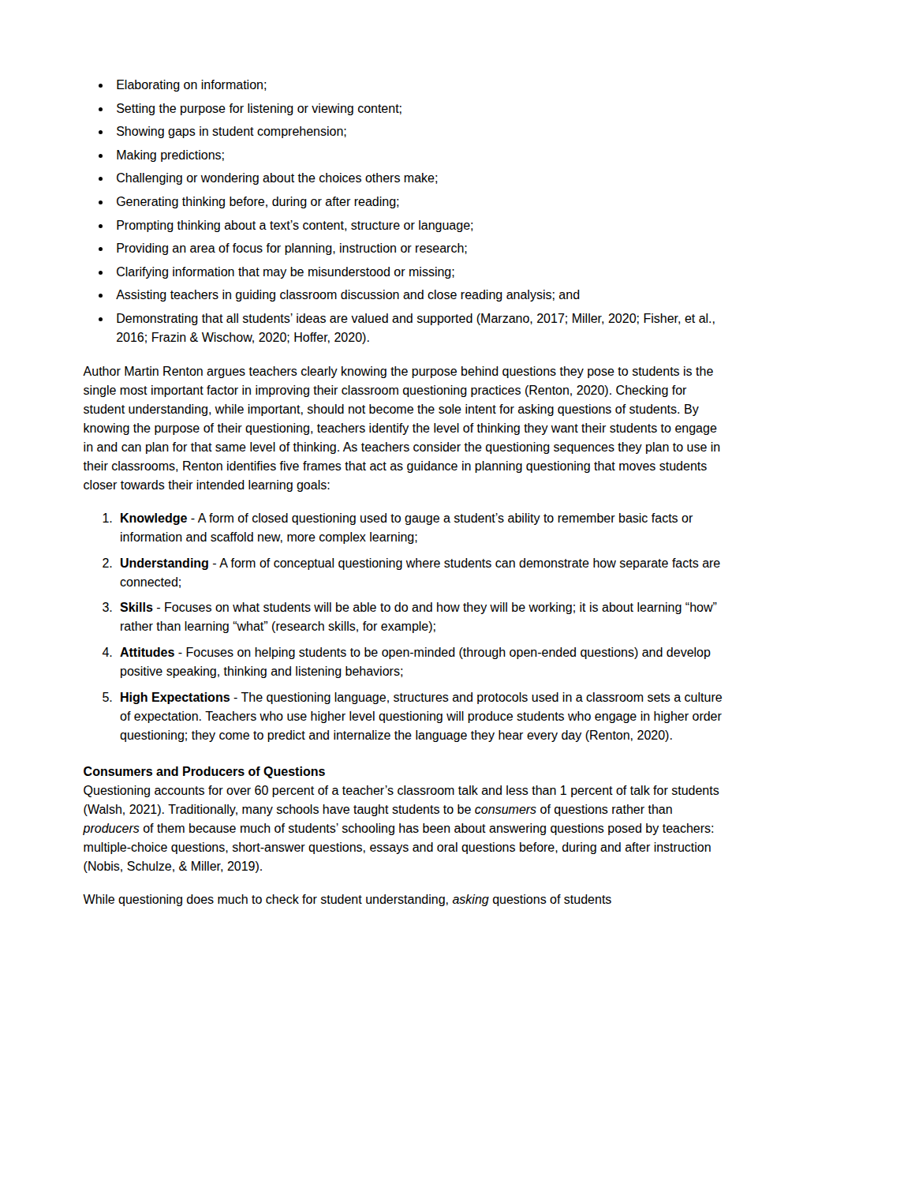Elaborating on information;
Setting the purpose for listening or viewing content;
Showing gaps in student comprehension;
Making predictions;
Challenging or wondering about the choices others make;
Generating thinking before, during or after reading;
Prompting thinking about a text’s content, structure or language;
Providing an area of focus for planning, instruction or research;
Clarifying information that may be misunderstood or missing;
Assisting teachers in guiding classroom discussion and close reading analysis; and
Demonstrating that all students’ ideas are valued and supported (Marzano, 2017; Miller, 2020; Fisher, et al., 2016; Frazin & Wischow, 2020; Hoffer, 2020).
Author Martin Renton argues teachers clearly knowing the purpose behind questions they pose to students is the single most important factor in improving their classroom questioning practices (Renton, 2020). Checking for student understanding, while important, should not become the sole intent for asking questions of students. By knowing the purpose of their questioning, teachers identify the level of thinking they want their students to engage in and can plan for that same level of thinking. As teachers consider the questioning sequences they plan to use in their classrooms, Renton identifies five frames that act as guidance in planning questioning that moves students closer towards their intended learning goals:
Knowledge - A form of closed questioning used to gauge a student’s ability to remember basic facts or information and scaffold new, more complex learning;
Understanding - A form of conceptual questioning where students can demonstrate how separate facts are connected;
Skills - Focuses on what students will be able to do and how they will be working; it is about learning “how” rather than learning “what” (research skills, for example);
Attitudes - Focuses on helping students to be open-minded (through open-ended questions) and develop positive speaking, thinking and listening behaviors;
High Expectations - The questioning language, structures and protocols used in a classroom sets a culture of expectation. Teachers who use higher level questioning will produce students who engage in higher order questioning; they come to predict and internalize the language they hear every day (Renton, 2020).
Consumers and Producers of Questions
Questioning accounts for over 60 percent of a teacher’s classroom talk and less than 1 percent of talk for students (Walsh, 2021). Traditionally, many schools have taught students to be consumers of questions rather than producers of them because much of students’ schooling has been about answering questions posed by teachers: multiple-choice questions, short-answer questions, essays and oral questions before, during and after instruction (Nobis, Schulze, & Miller, 2019).
While questioning does much to check for student understanding, asking questions of students